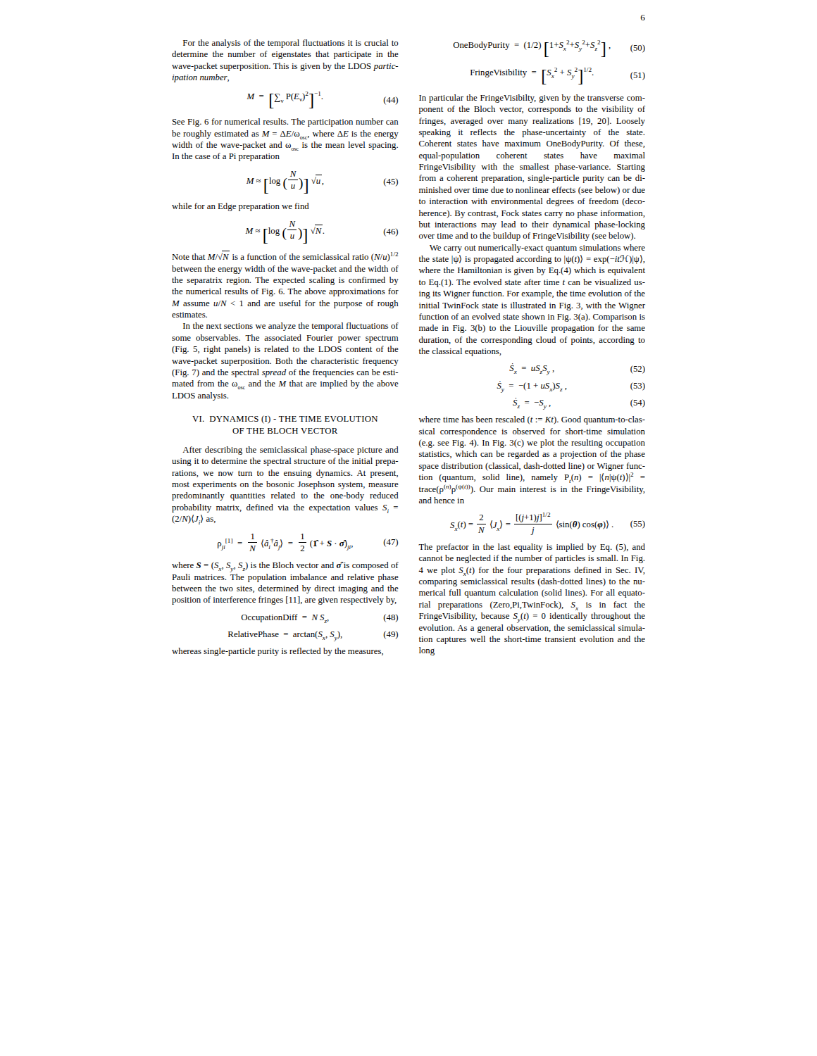6
For the analysis of the temporal fluctuations it is crucial to determine the number of eigenstates that participate in the wave-packet superposition. This is given by the LDOS participation number,
M = [∑ν P(Eν)2]−1. (44)
See Fig. 6 for numerical results. The participation number can be roughly estimated as M = ΔE/ωosc, where ΔE is the energy width of the wave-packet and ωosc is the mean level spacing. In the case of a Pi preparation
M ≈ [log (Nu)] √u, (45)
while for an Edge preparation we find
M ≈ [log (Nu)] √N. (46)
Note that M/√N is a function of the semiclassical ratio (N/u)1/2 between the energy width of the wave-packet and the width of the separatrix region. The expected scaling is confirmed by the numerical results of Fig. 6. The above approximations for M assume u/N < 1 and are useful for the purpose of rough estimates.
In the next sections we analyze the temporal fluctuations of some observables. The associated Fourier power spectrum (Fig. 5, right panels) is related to the LDOS content of the wave-packet superposition. Both the characteristic frequency (Fig. 7) and the spectral spread of the frequencies can be estimated from the ωosc and the M that are implied by the above LDOS analysis.
VI. Dynamics (I) - the time evolution
of the Bloch vector
After describing the semiclassical phase-space picture and using it to determine the spectral structure of the initial preparations, we now turn to the ensuing dynamics. At present, most experiments on the bosonic Josephson system, measure predominantly quantities related to the one-body reduced probability matrix, defined via the expectation values Si = (2/N)⟨Ji⟩ as,
ρji[1] = 1 N ⟨âi†âj⟩ = 12 (1̂ + S · σ̂)ji, (47)
where S = (Sx, Sy, Sz) is the Bloch vector and σ̂ is composed of Pauli matrices. The population imbalance and relative phase between the two sites, determined by direct imaging and the position of interference fringes [11], are given respectively by,
OccupationDiff = N Sz, (48)
RelativePhase = arctan(Sx, Sy), (49)
whereas single-particle purity is reflected by the measures,
OneBodyPurity = (1/2) [1+Sx2+Sy2+Sz2] , (50)
FringeVisibility = [Sx2 + Sy2]1/2. (51)
In particular the FringeVisibilty, given by the transverse component of the Bloch vector, corresponds to the visibility of fringes, averaged over many realizations [19, 20]. Loosely speaking it reflects the phase-uncertainty of the state. Coherent states have maximum OneBodyPurity. Of these, equal-population coherent states have maximal FringeVisibility with the smallest phase-variance. Starting from a coherent preparation, single-particle purity can be diminished over time due to nonlinear effects (see below) or due to interaction with environmental degrees of freedom (decoherence). By contrast, Fock states carry no phase information, but interactions may lead to their dynamical phase-locking over time and to the buildup of FringeVisibility (see below).
We carry out numerically-exact quantum simulations where the state |ψ⟩ is propagated according to |ψ(t)⟩ = exp(−it ℋ)|ψ⟩, where the Hamiltonian is given by Eq.(4) which is equivalent to Eq.(1). The evolved state after time t can be visualized using its Wigner function. For example, the time evolution of the initial TwinFock state is illustrated in Fig. 3, with the Wigner function of an evolved state shown in Fig. 3(a). Comparison is made in Fig. 3(b) to the Liouville propagation for the same duration, of the corresponding cloud of points, according to the classical equations,
Ṡx = uSzSy , (52)
Ṡy = −(1 + uSx)Sz , (53)
Ṡz = −Sy , (54)
where time has been rescaled (t := Kt). Good quantum-to-classical correspondence is observed for short-time simulation (e.g. see Fig. 4). In Fig. 3(c) we plot the resulting occupation statistics, which can be regarded as a projection of the phase space distribution (classical, dash-dotted line) or Wigner function (quantum, solid line), namely Pt(n) = |⟨n|ψ(t)⟩|2 = trace(ρ(n)ρ(ψ(t))). Our main interest is in the FringeVisibility, and hence in
Sx(t) = 2 N ⟨Jx⟩ = [(j+1)j]1/2 j ⟨sin(θ) cos(φ)⟩ . (55)
The prefactor in the last equality is implied by Eq. (5), and cannot be neglected if the number of particles is small. In Fig. 4 we plot Sx(t) for the four preparations defined in Sec. IV, comparing semiclassical results (dash-dotted lines) to the numerical full quantum calculation (solid lines). For all equatorial preparations (Zero,Pi,TwinFock), Sx is in fact the FringeVisibility, because Sy(t) = 0 identically throughout the evolution. As a general observation, the semiclassical simulation captures well the short-time transient evolution and the long